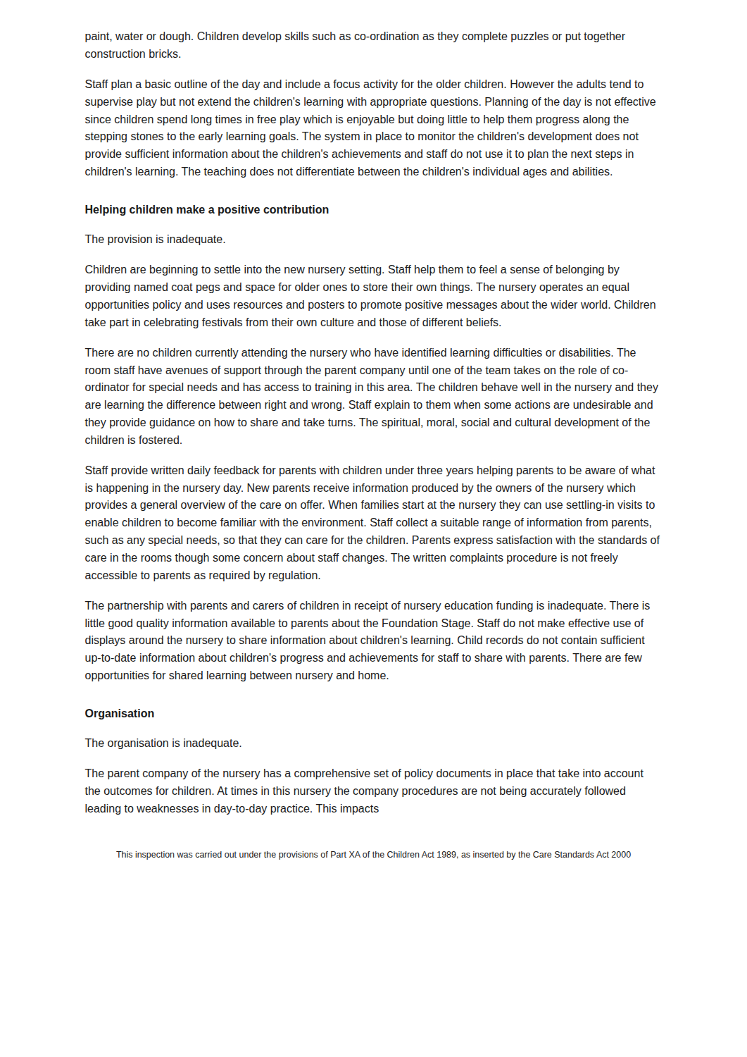paint, water or dough. Children develop skills such as co-ordination as they complete puzzles or put together construction bricks.
Staff plan a basic outline of the day and include a focus activity for the older children. However the adults tend to supervise play but not extend the children's learning with appropriate questions. Planning of the day is not effective since children spend long times in free play which is enjoyable but doing little to help them progress along the stepping stones to the early learning goals. The system in place to monitor the children's development does not provide sufficient information about the children's achievements and staff do not use it to plan the next steps in children's learning. The teaching does not differentiate between the children's individual ages and abilities.
Helping children make a positive contribution
The provision is inadequate.
Children are beginning to settle into the new nursery setting. Staff help them to feel a sense of belonging by providing named coat pegs and space for older ones to store their own things. The nursery operates an equal opportunities policy and uses resources and posters to promote positive messages about the wider world. Children take part in celebrating festivals from their own culture and those of different beliefs.
There are no children currently attending the nursery who have identified learning difficulties or disabilities. The room staff have avenues of support through the parent company until one of the team takes on the role of co-ordinator for special needs and has access to training in this area. The children behave well in the nursery and they are learning the difference between right and wrong. Staff explain to them when some actions are undesirable and they provide guidance on how to share and take turns. The spiritual, moral, social and cultural development of the children is fostered.
Staff provide written daily feedback for parents with children under three years helping parents to be aware of what is happening in the nursery day. New parents receive information produced by the owners of the nursery which provides a general overview of the care on offer. When families start at the nursery they can use settling-in visits to enable children to become familiar with the environment. Staff collect a suitable range of information from parents, such as any special needs, so that they can care for the children. Parents express satisfaction with the standards of care in the rooms though some concern about staff changes. The written complaints procedure is not freely accessible to parents as required by regulation.
The partnership with parents and carers of children in receipt of nursery education funding is inadequate. There is little good quality information available to parents about the Foundation Stage. Staff do not make effective use of displays around the nursery to share information about children's learning. Child records do not contain sufficient up-to-date information about children's progress and achievements for staff to share with parents. There are few opportunities for shared learning between nursery and home.
Organisation
The organisation is inadequate.
The parent company of the nursery has a comprehensive set of policy documents in place that take into account the outcomes for children. At times in this nursery the company procedures are not being accurately followed leading to weaknesses in day-to-day practice. This impacts
This inspection was carried out under the provisions of Part XA of the Children Act 1989, as inserted by the Care Standards Act 2000